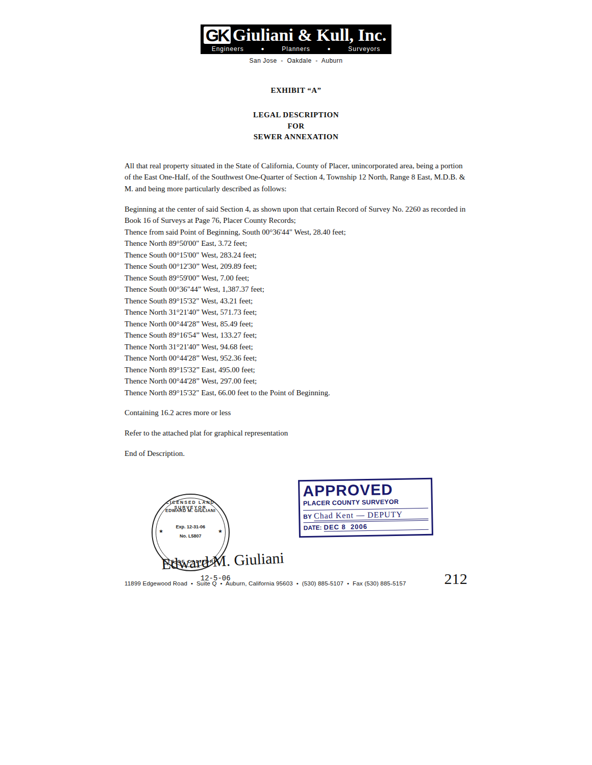GK Giuliani & Kull, Inc.
Engineers ● Planners ● Surveyors
San Jose - Oakdale - Auburn
EXHIBIT “A”
LEGAL DESCRIPTION
FOR
SEWER ANNEXATION
All that real property situated in the State of California, County of Placer, unincorporated area, being a portion of the East One-Half, of the Southwest One-Quarter of Section 4, Township 12 North, Range 8 East, M.D.B. & M. and being more particularly described as follows:
Beginning at the center of said Section 4, as shown upon that certain Record of Survey No. 2260 as recorded in Book 16 of Surveys at Page 76, Placer County Records;
Thence from said Point of Beginning, South 00°36'44" West, 28.40 feet;
Thence North 89°50'00" East, 3.72 feet;
Thence South 00°15'00" West, 283.24 feet;
Thence South 00°12'30” West, 209.89 feet;
Thence South 89°59'00” West, 7.00 feet;
Thence South 00°36"44” West, 1,387.37 feet;
Thence South 89°15'32" West, 43.21 feet;
Thence North 31°21'40” West, 571.73 feet;
Thence North 00°44'28” West, 85.49 feet;
Thence South 89°16'54” West, 133.27 feet;
Thence North 31°21'40” West, 94.68 feet;
Thence North 00°44'28” West, 952.36 feet;
Thence North 89°15'32” East, 495.00 feet;
Thence North 00°44'28” West, 297.00 feet;
Thence North 89°15'32" East, 66.00 feet to the Point of Beginning.
Containing 16.2 acres more or less
Refer to the attached plat for graphical representation
End of Description.
APPROVED
PLACER COUNTY SURVEYOR
BY Chad Kent — DEPUTY
DATE: DEC 8 2006
LICENSED LAND SURVEYOR
EDWARD M. GIULIANI
★
★
Exp. 12-31-06
No. L5807
STATE OF CALIFORNIA
Edward M. Giuliani
12-5-06
11899 Edgewood Road • Suite Q • Auburn, California 95603 • (530) 885-5107 • Fax (530) 885-5157
212